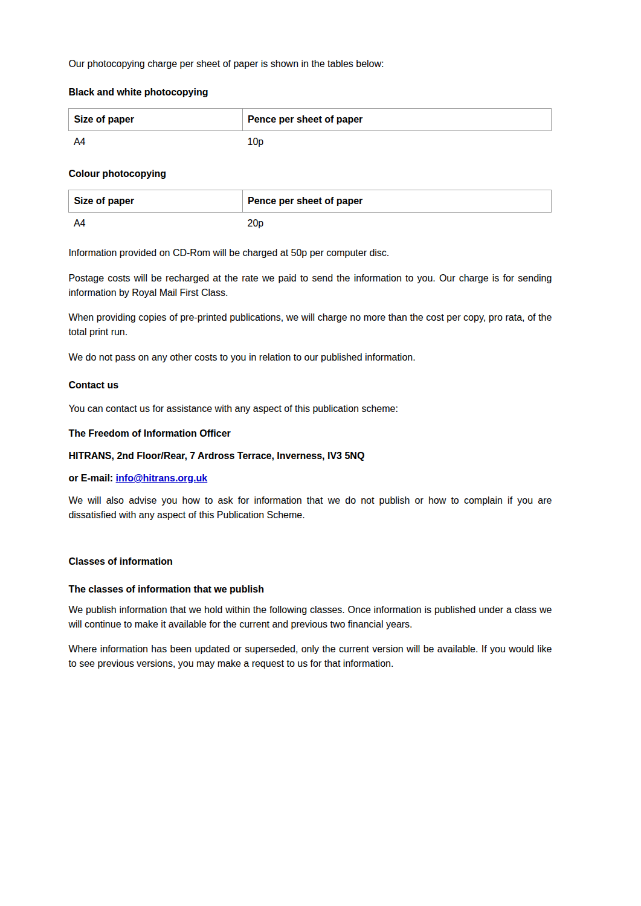Our photocopying charge per sheet of paper is shown in the tables below:
Black and white photocopying
| Size of paper | Pence per sheet of paper |
| --- | --- |
| A4 | 10p |
Colour photocopying
| Size of paper | Pence per sheet of paper |
| --- | --- |
| A4 | 20p |
Information provided on CD-Rom will be charged at 50p per computer disc.
Postage costs will be recharged at the rate we paid to send the information to you. Our charge is for sending information by Royal Mail First Class.
When providing copies of pre-printed publications, we will charge no more than the cost per copy, pro rata, of the total print run.
We do not pass on any other costs to you in relation to our published information.
Contact us
You can contact us for assistance with any aspect of this publication scheme:
The Freedom of Information Officer
HITRANS, 2nd Floor/Rear, 7 Ardross Terrace, Inverness, IV3 5NQ
or E-mail: info@hitrans.org.uk
We will also advise you how to ask for information that we do not publish or how to complain if you are dissatisfied with any aspect of this Publication Scheme.
Classes of information
The classes of information that we publish
We publish information that we hold within the following classes. Once information is published under a class we will continue to make it available for the current and previous two financial years.
Where information has been updated or superseded, only the current version will be available. If you would like to see previous versions, you may make a request to us for that information.